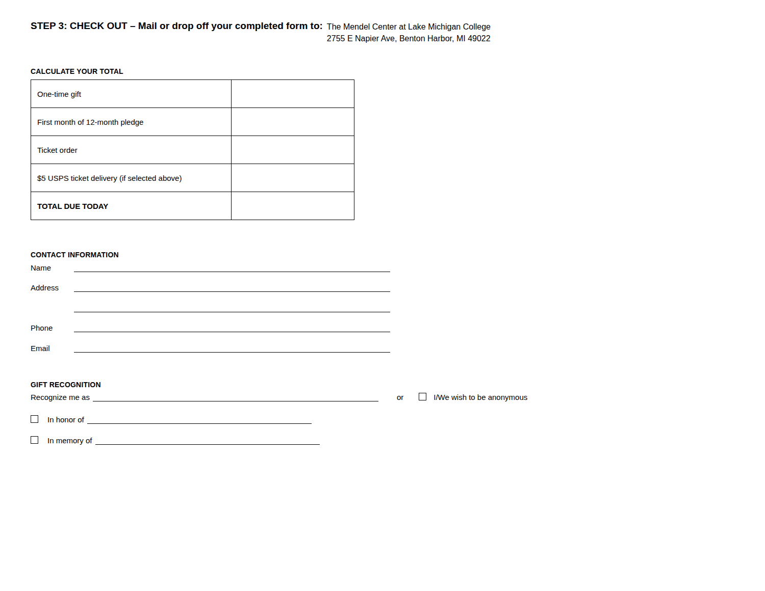STEP 3: CHECK OUT – Mail or drop off your completed form to:
The Mendel Center at Lake Michigan College
2755 E Napier Ave, Benton Harbor, MI 49022
CALCULATE YOUR TOTAL
| One-time gift | |
| First month of 12-month pledge | |
| Ticket order | |
| $5 USPS ticket delivery (if selected above) | |
| TOTAL DUE TODAY | |
CONTACT INFORMATION
Name
Address
Phone
Email
GIFT RECOGNITION
Recognize me as or I/We wish to be anonymous
In honor of
In memory of